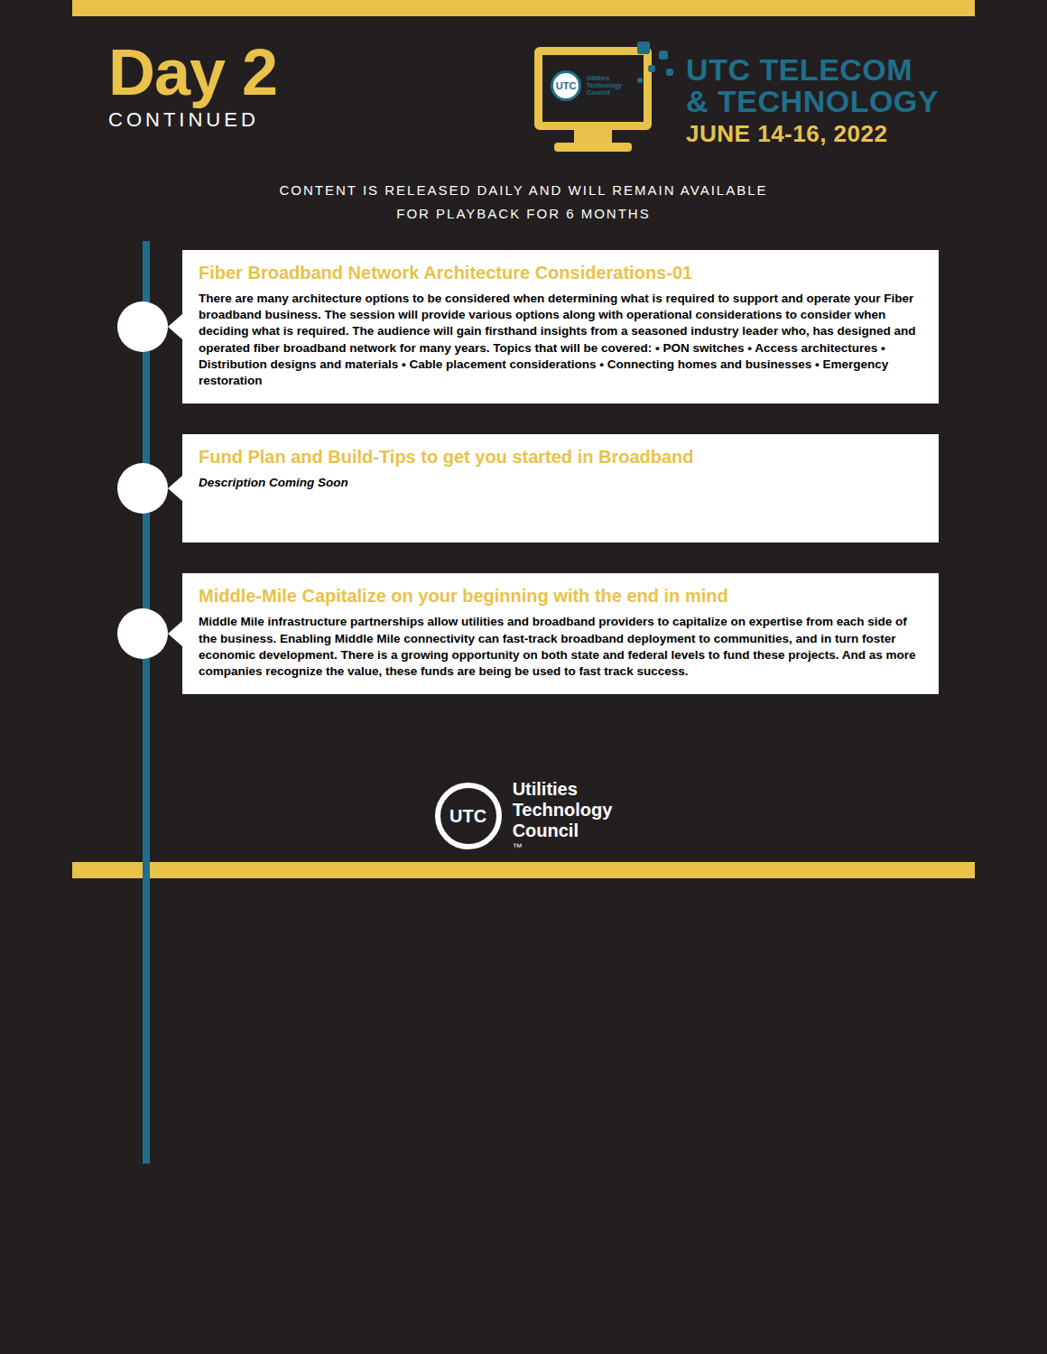Day 2
CONTINUED
UTC
Utilities
Technology
Council
UTC TELECOM
& TECHNOLOGY
JUNE 14-16, 2022
CONTENT IS RELEASED DAILY AND WILL REMAIN AVAILABLE
FOR PLAYBACK FOR 6 MONTHS
Fiber Broadband Network Architecture Considerations-01
There are many architecture options to be considered when determining what is required to support and operate your Fiber broadband business. The session will provide various options along with operational considerations to consider when deciding what is required. The audience will gain firsthand insights from a seasoned industry leader who, has designed and operated fiber broadband network for many years. Topics that will be covered: • PON switches • Access architectures • Distribution designs and materials • Cable placement considerations • Connecting homes and businesses • Emergency restoration
Fund Plan and Build-Tips to get you started in Broadband
Description Coming Soon
Middle-Mile Capitalize on your beginning with the end in mind
Middle Mile infrastructure partnerships allow utilities and broadband providers to capitalize on expertise from each side of the business. Enabling Middle Mile connectivity can fast-track broadband deployment to communities, and in turn foster economic development. There is a growing opportunity on both state and federal levels to fund these projects. And as more companies recognize the value, these funds are being be used to fast track success.
UTC
Utilities
Technology
Council ™